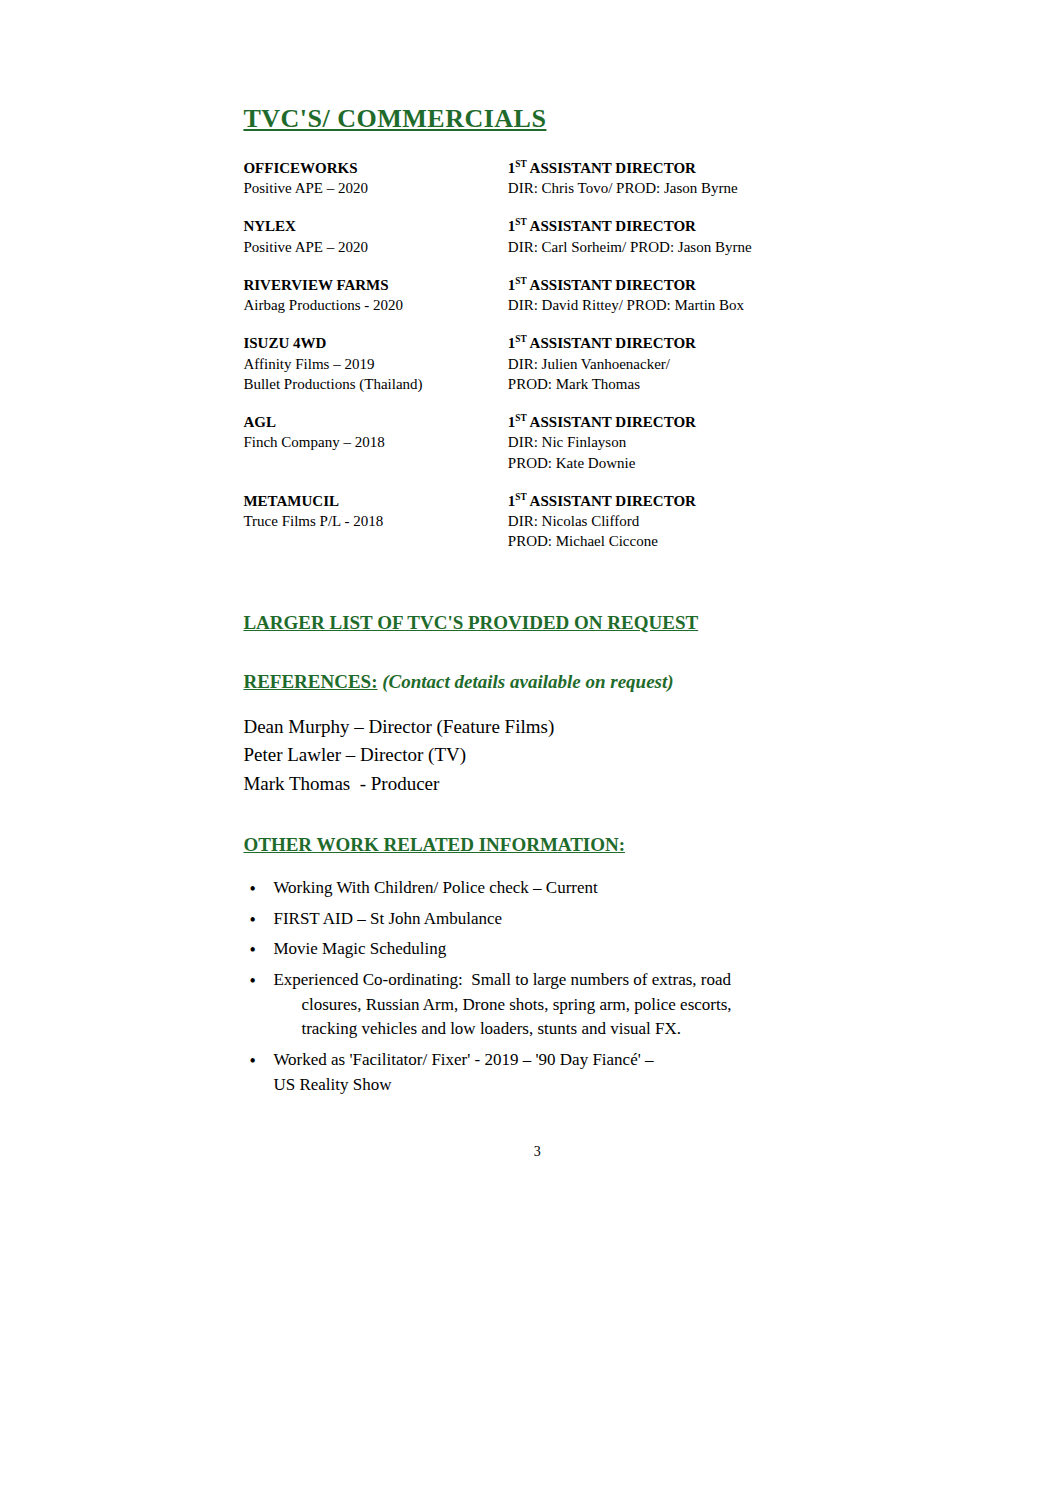TVC'S/ COMMERCIALS
| Officeworks Positive APE – 2020 | 1 st Assistant Director DIR: Chris Tovo/ PROD: Jason Byrne |
| Nylex Positive APE – 2020 | 1 st Assistant Director DIR: Carl Sorheim/ PROD: Jason Byrne |
| Riverview Farms Airbag Productions - 2020 | 1 st Assistant Director DIR: David Rittey/ PROD: Martin Box |
| Isuzu 4WD Affinity Films – 2019 Bullet Productions (Thailand) | 1 st Assistant Director DIR: Julien Vanhoenacker/ PROD: Mark Thomas |
| AGL Finch Company – 2018 | 1 st Assistant Director DIR: Nic Finlayson PROD: Kate Downie |
| Metamucil Truce Films P/L - 2018 | 1 st Assistant Director DIR: Nicolas Clifford PROD: Michael Ciccone |
LARGER LIST OF TVC'S PROVIDED ON REQUEST
REFERENCES: (Contact details available on request)
Dean Murphy – Director (Feature Films)
Peter Lawler – Director (TV)
Mark Thomas - Producer
OTHER WORK RELATED INFORMATION:
Working With Children/ Police check – Current
FIRST AID – St John Ambulance
Movie Magic Scheduling
Experienced Co-ordinating: Small to large numbers of extras, road closures, Russian Arm, Drone shots, spring arm, police escorts, tracking vehicles and low loaders, stunts and visual FX.
Worked as 'Facilitator/ Fixer' - 2019 – '90 Day Fiancé' –
US Reality Show
3